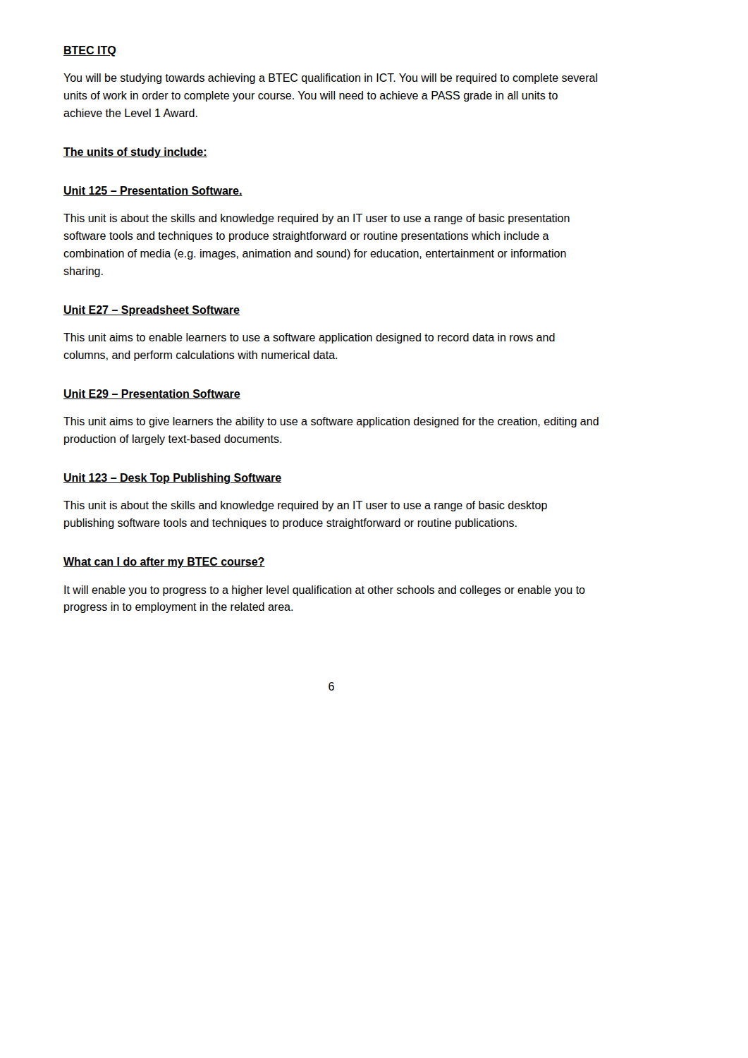BTEC ITQ
You will be studying towards achieving a BTEC qualification in ICT. You will be required to complete several units of work in order to complete your course. You will need to achieve a PASS grade in all units to achieve the Level 1 Award.
The units of study include:
Unit 125 – Presentation Software.
This unit is about the skills and knowledge required by an IT user to use a range of basic presentation software tools and techniques to produce straightforward or routine presentations which include a combination of media (e.g. images, animation and sound) for education, entertainment or information sharing.
Unit E27 – Spreadsheet Software
This unit aims to enable learners to use a software application designed to record data in rows and columns, and perform calculations with numerical data.
Unit E29 – Presentation Software
This unit aims to give learners the ability to use a software application designed for the creation, editing and production of largely text-based documents.
Unit 123 – Desk Top Publishing Software
This unit is about the skills and knowledge required by an IT user to use a range of basic desktop publishing software tools and techniques to produce straightforward or routine publications.
What can I do after my BTEC course?
It will enable you to progress to a higher level qualification at other schools and colleges or enable you to progress in to employment in the related area.
6